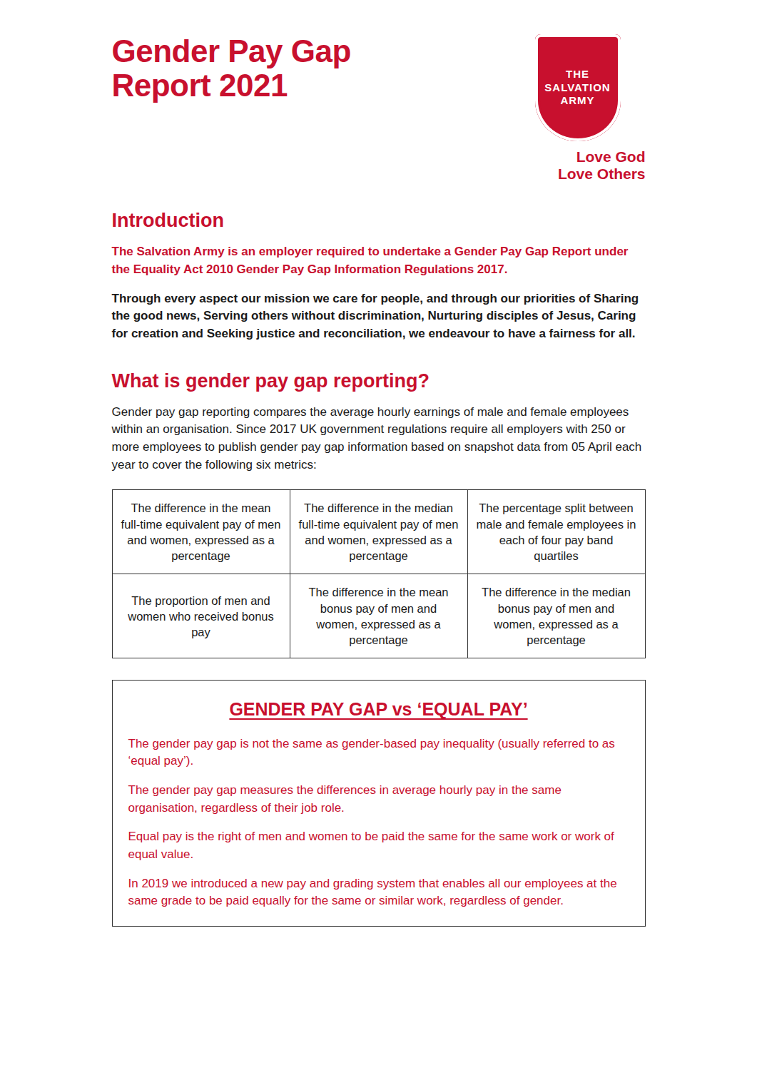Gender Pay Gap
Report 2021
The
Salvation
Army
Love God
Love Others
Introduction
The Salvation Army is an employer required to undertake a Gender Pay Gap Report under the Equality Act 2010 Gender Pay Gap Information Regulations 2017.
Through every aspect our mission we care for people, and through our priorities of Sharing the good news, Serving others without discrimination, Nurturing disciples of Jesus, Caring for creation and Seeking justice and reconciliation, we endeavour to have a fairness for all.
What is gender pay gap reporting?
Gender pay gap reporting compares the average hourly earnings of male and female employees within an organisation. Since 2017 UK government regulations require all employers with 250 or more employees to publish gender pay gap information based on snapshot data from 05 April each year to cover the following six metrics:
| The difference in the mean full-time equivalent pay of men and women, expressed as a percentage | The difference in the median full-time equivalent pay of men and women, expressed as a percentage | The percentage split between male and female employees in each of four pay band quartiles |
| The proportion of men and women who received bonus pay | The difference in the mean bonus pay of men and women, expressed as a percentage | The difference in the median bonus pay of men and women, expressed as a percentage |
GENDER PAY GAP vs ‘EQUAL PAY’
The gender pay gap is not the same as gender-based pay inequality (usually referred to as ‘equal pay’).
The gender pay gap measures the differences in average hourly pay in the same organisation, regardless of their job role.
Equal pay is the right of men and women to be paid the same for the same work or work of equal value.
In 2019 we introduced a new pay and grading system that enables all our employees at the same grade to be paid equally for the same or similar work, regardless of gender.